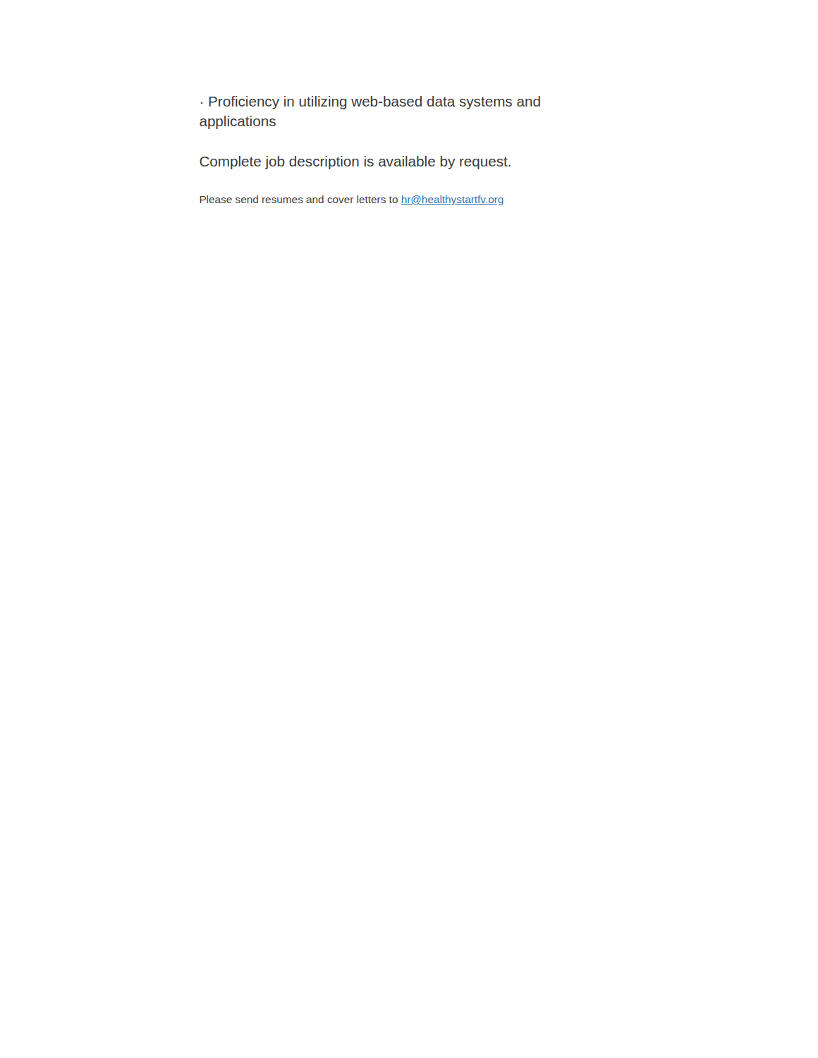· Proficiency in utilizing web-based data systems and applications
Complete job description is available by request.
Please send resumes and cover letters to hr@healthystartfv.org